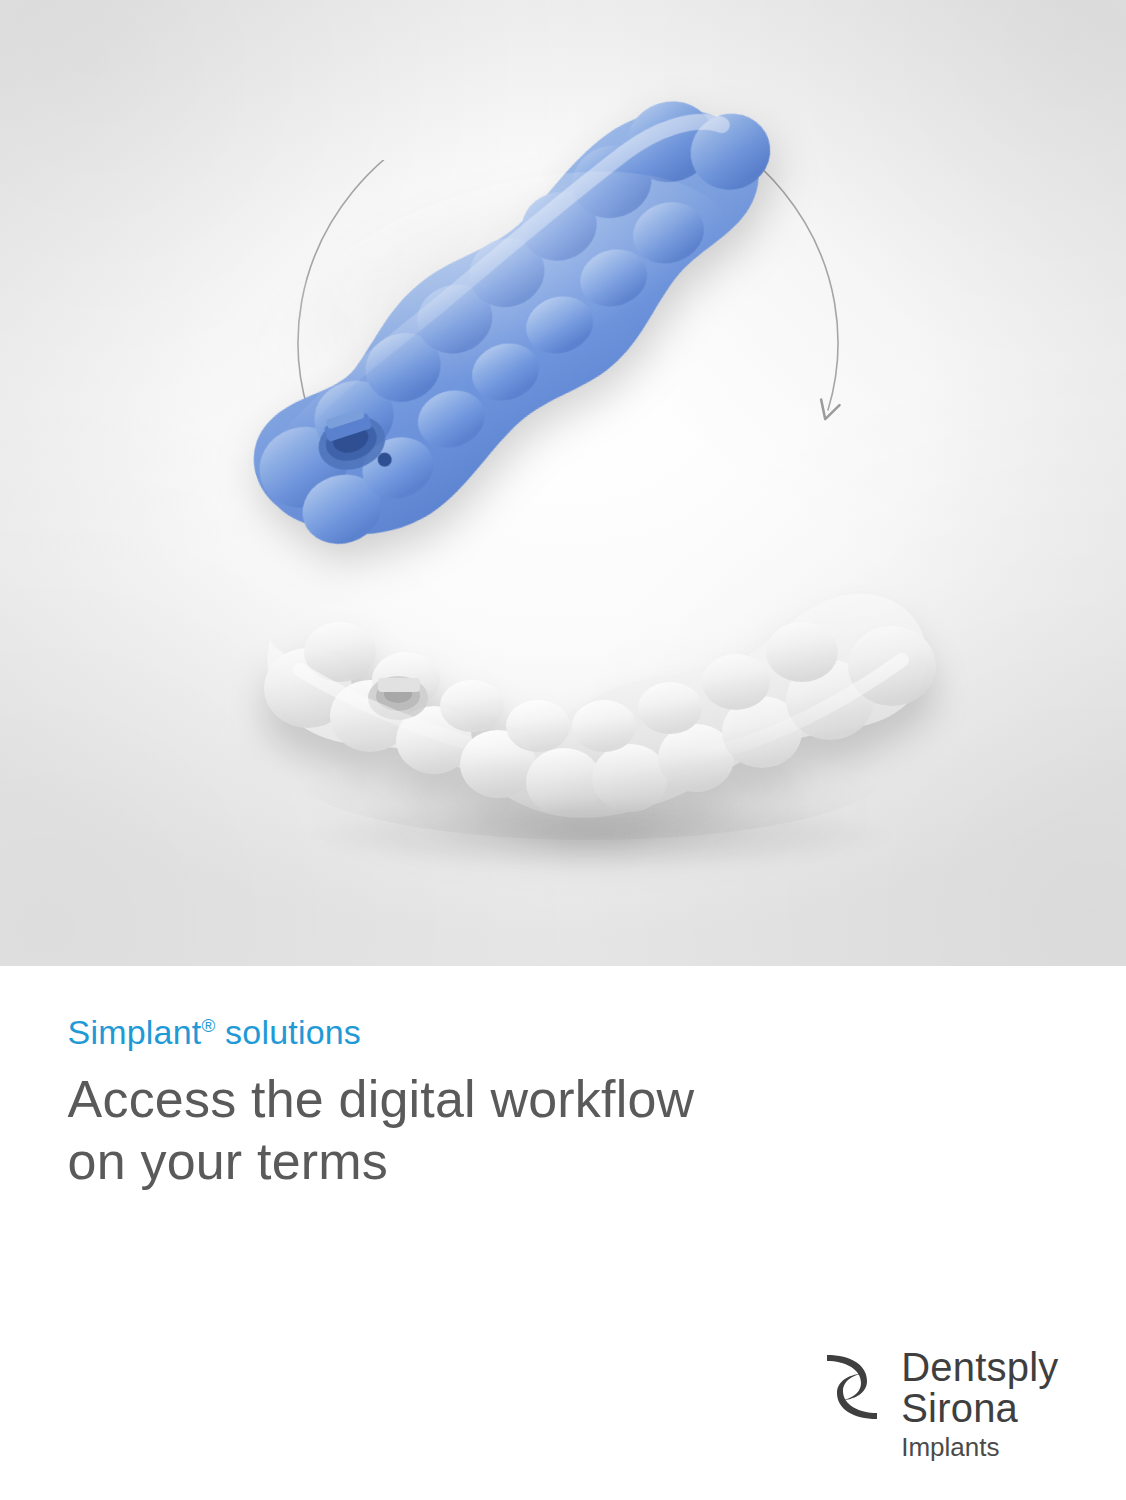Simplant® solutions
Access the digital workflow
on your terms
Dentsply Sirona Implants